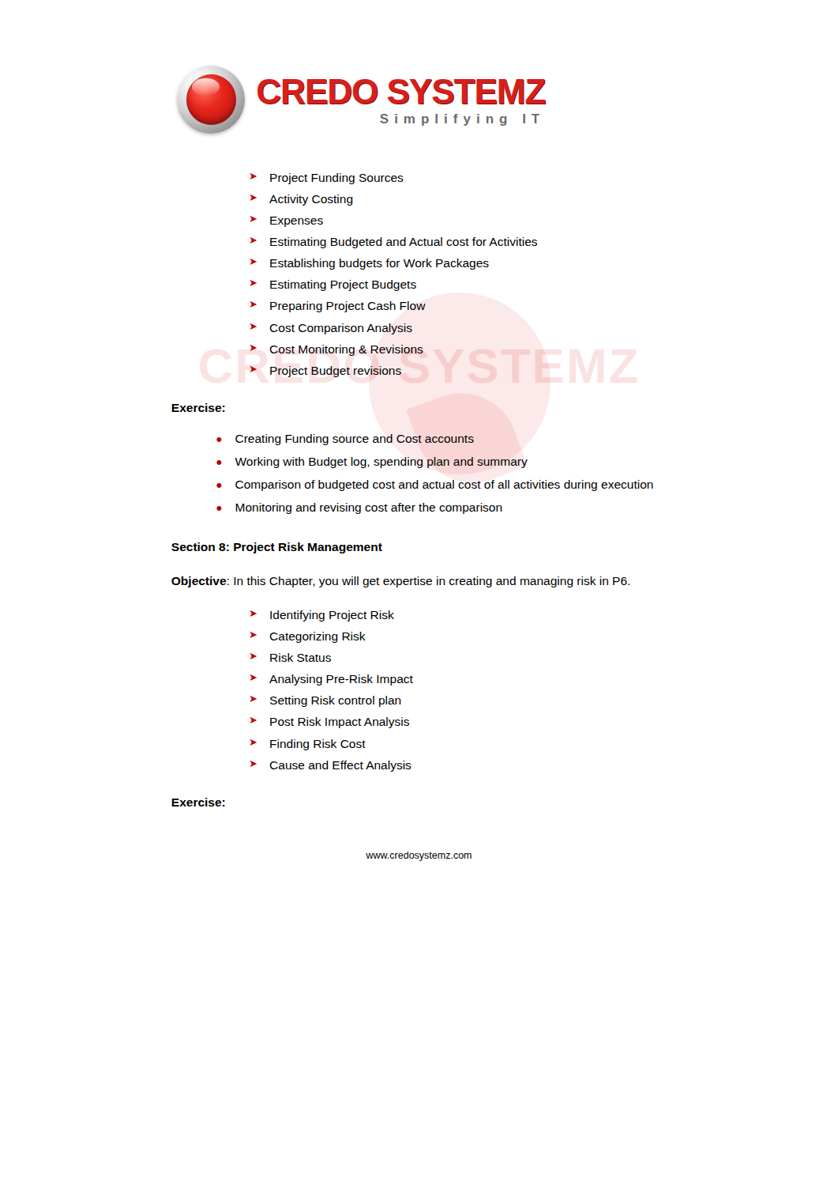CREDO SYSTEMZ
CREDO SYSTEMZ
Simplifying IT
Project Funding Sources
Activity Costing
Expenses
Estimating Budgeted and Actual cost for Activities
Establishing budgets for Work Packages
Estimating Project Budgets
Preparing Project Cash Flow
Cost Comparison Analysis
Cost Monitoring & Revisions
Project Budget revisions
Exercise:
Creating Funding source and Cost accounts
Working with Budget log, spending plan and summary
Comparison of budgeted cost and actual cost of all activities during execution
Monitoring and revising cost after the comparison
Section 8: Project Risk Management
Objective: In this Chapter, you will get expertise in creating and managing risk in P6.
Identifying Project Risk
Categorizing Risk
Risk Status
Analysing Pre-Risk Impact
Setting Risk control plan
Post Risk Impact Analysis
Finding Risk Cost
Cause and Effect Analysis
Exercise:
www.credosystemz.com